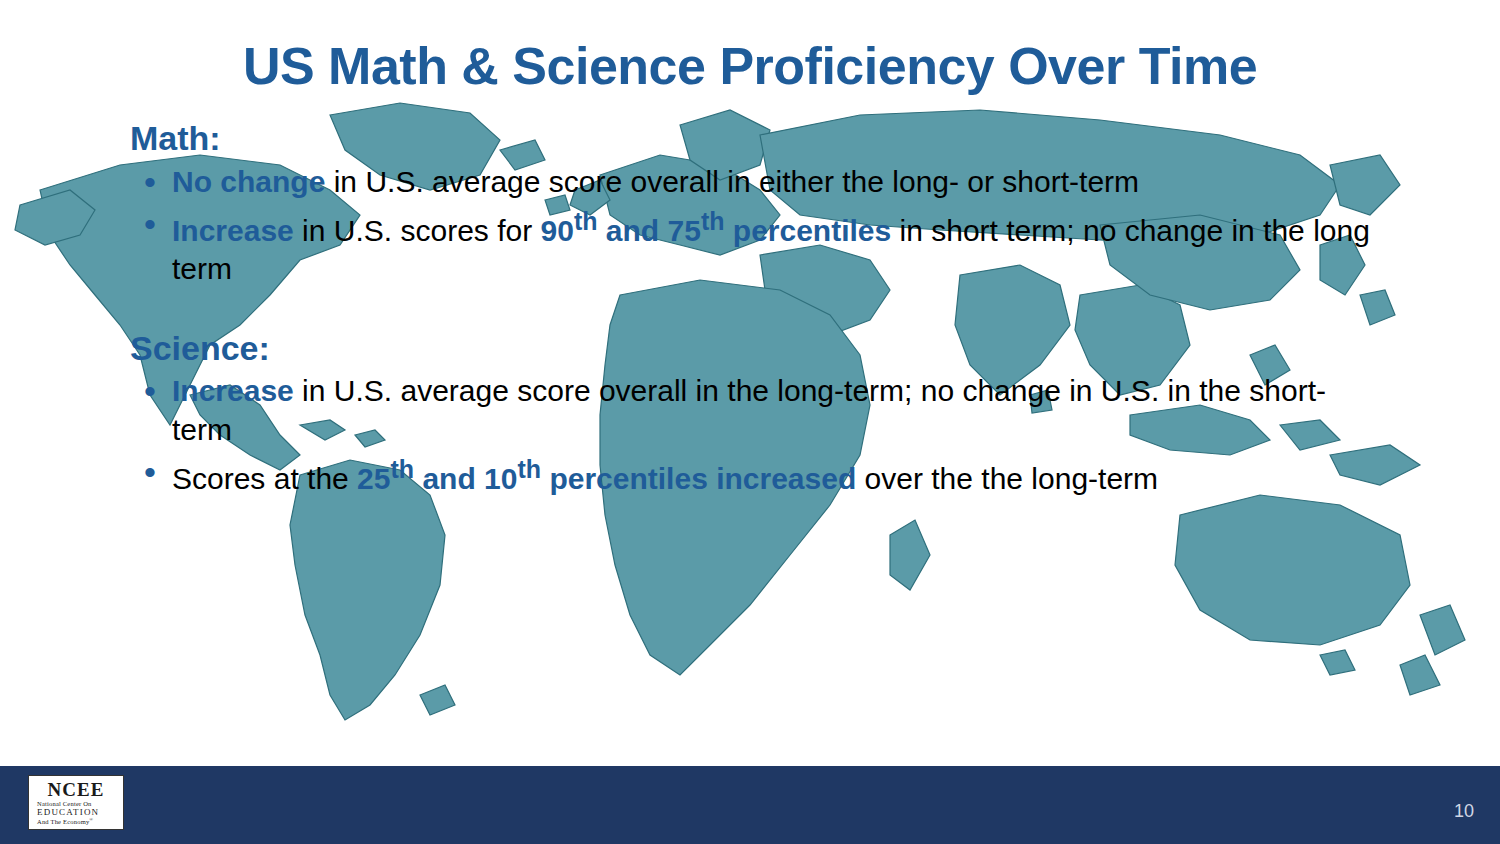US Math & Science Proficiency Over Time
Math:
No change in U.S. average score overall in either the long- or short-term
Increase in U.S. scores for 90th and 75th percentiles in short term; no change in the long term
Science:
Increase in U.S. average score overall in the long-term; no change in U.S. in the short-term
Scores at the 25th and 10th percentiles increased over the the long-term
10
NCEE National Center On EDUCATION And The Economy®